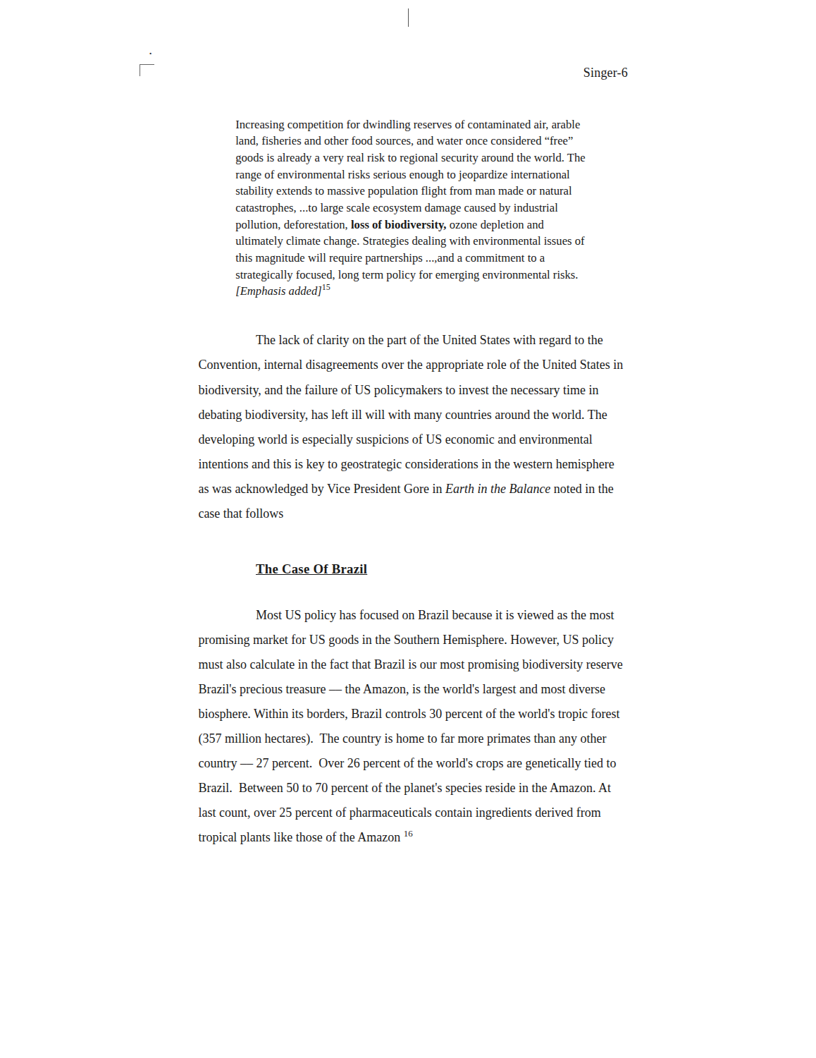.
Singer-6
Increasing competition for dwindling reserves of contaminated air, arable land, fisheries and other food sources, and water once considered “free” goods is already a very real risk to regional security around the world. The range of environmental risks serious enough to jeopardize international stability extends to massive population flight from man made or natural catastrophes, ...to large scale ecosystem damage caused by industrial pollution, deforestation, loss of biodiversity, ozone depletion and ultimately climate change. Strategies dealing with environmental issues of this magnitude will require partnerships ...,and a commitment to a strategically focused, long term policy for emerging environmental risks. [Emphasis added]15
The lack of clarity on the part of the United States with regard to the Convention, internal disagreements over the appropriate role of the United States in biodiversity, and the failure of US policymakers to invest the necessary time in debating biodiversity, has left ill will with many countries around the world. The developing world is especially suspicions of US economic and environmental intentions and this is key to geostrategic considerations in the western hemisphere as was acknowledged by Vice President Gore in Earth in the Balance noted in the case that follows
The Case Of Brazil
Most US policy has focused on Brazil because it is viewed as the most promising market for US goods in the Southern Hemisphere. However, US policy must also calculate in the fact that Brazil is our most promising biodiversity reserve Brazil's precious treasure –– the Amazon, is the world's largest and most diverse biosphere. Within its borders, Brazil controls 30 percent of the world's tropic forest (357 million hectares). The country is home to far more primates than any other country –– 27 percent. Over 26 percent of the world's crops are genetically tied to Brazil. Between 50 to 70 percent of the planet's species reside in the Amazon. At last count, over 25 percent of pharmaceuticals contain ingredients derived from tropical plants like those of the Amazon 16